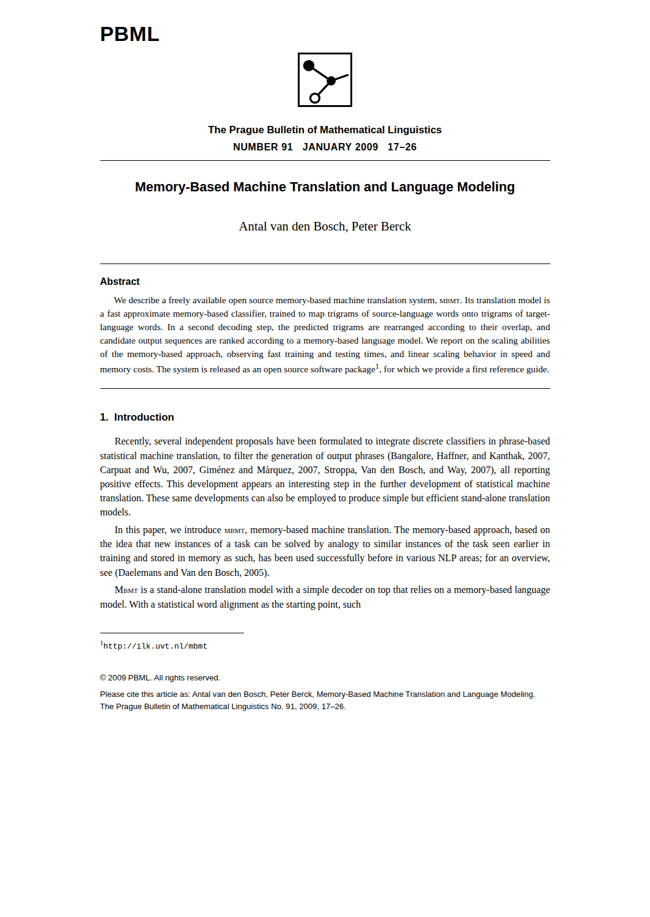PBML
The Prague Bulletin of Mathematical Linguistics
NUMBER 91 JANUARY 2009 17–26
Memory-Based Machine Translation and Language Modeling
Antal van den Bosch, Peter Berck
Abstract
We describe a freely available open source memory-based machine translation system, mbmt. Its translation model is a fast approximate memory-based classifier, trained to map trigrams of source-language words onto trigrams of target-language words. In a second decoding step, the predicted trigrams are rearranged according to their overlap, and candidate output sequences are ranked according to a memory-based language model. We report on the scaling abilities of the memory-based approach, observing fast training and testing times, and linear scaling behavior in speed and memory costs. The system is released as an open source software package1, for which we provide a first reference guide.
1. Introduction
Recently, several independent proposals have been formulated to integrate discrete classifiers in phrase-based statistical machine translation, to filter the generation of output phrases (Bangalore, Haffner, and Kanthak, 2007, Carpuat and Wu, 2007, Giménez and Màrquez, 2007, Stroppa, Van den Bosch, and Way, 2007), all reporting positive effects. This development appears an interesting step in the further development of statistical machine translation. These same developments can also be employed to produce simple but efficient stand-alone translation models.
In this paper, we introduce mbmt, memory-based machine translation. The memory-based approach, based on the idea that new instances of a task can be solved by analogy to similar instances of the task seen earlier in training and stored in memory as such, has been used successfully before in various NLP areas; for an overview, see (Daelemans and Van den Bosch, 2005).
Mbmt is a stand-alone translation model with a simple decoder on top that relies on a memory-based language model. With a statistical word alignment as the starting point, such
1http://ilk.uvt.nl/mbmt
© 2009 PBML. All rights reserved.
Please cite this article as: Antal van den Bosch, Peter Berck, Memory-Based Machine Translation and Language Modeling. The Prague Bulletin of Mathematical Linguistics No. 91, 2009, 17–26.